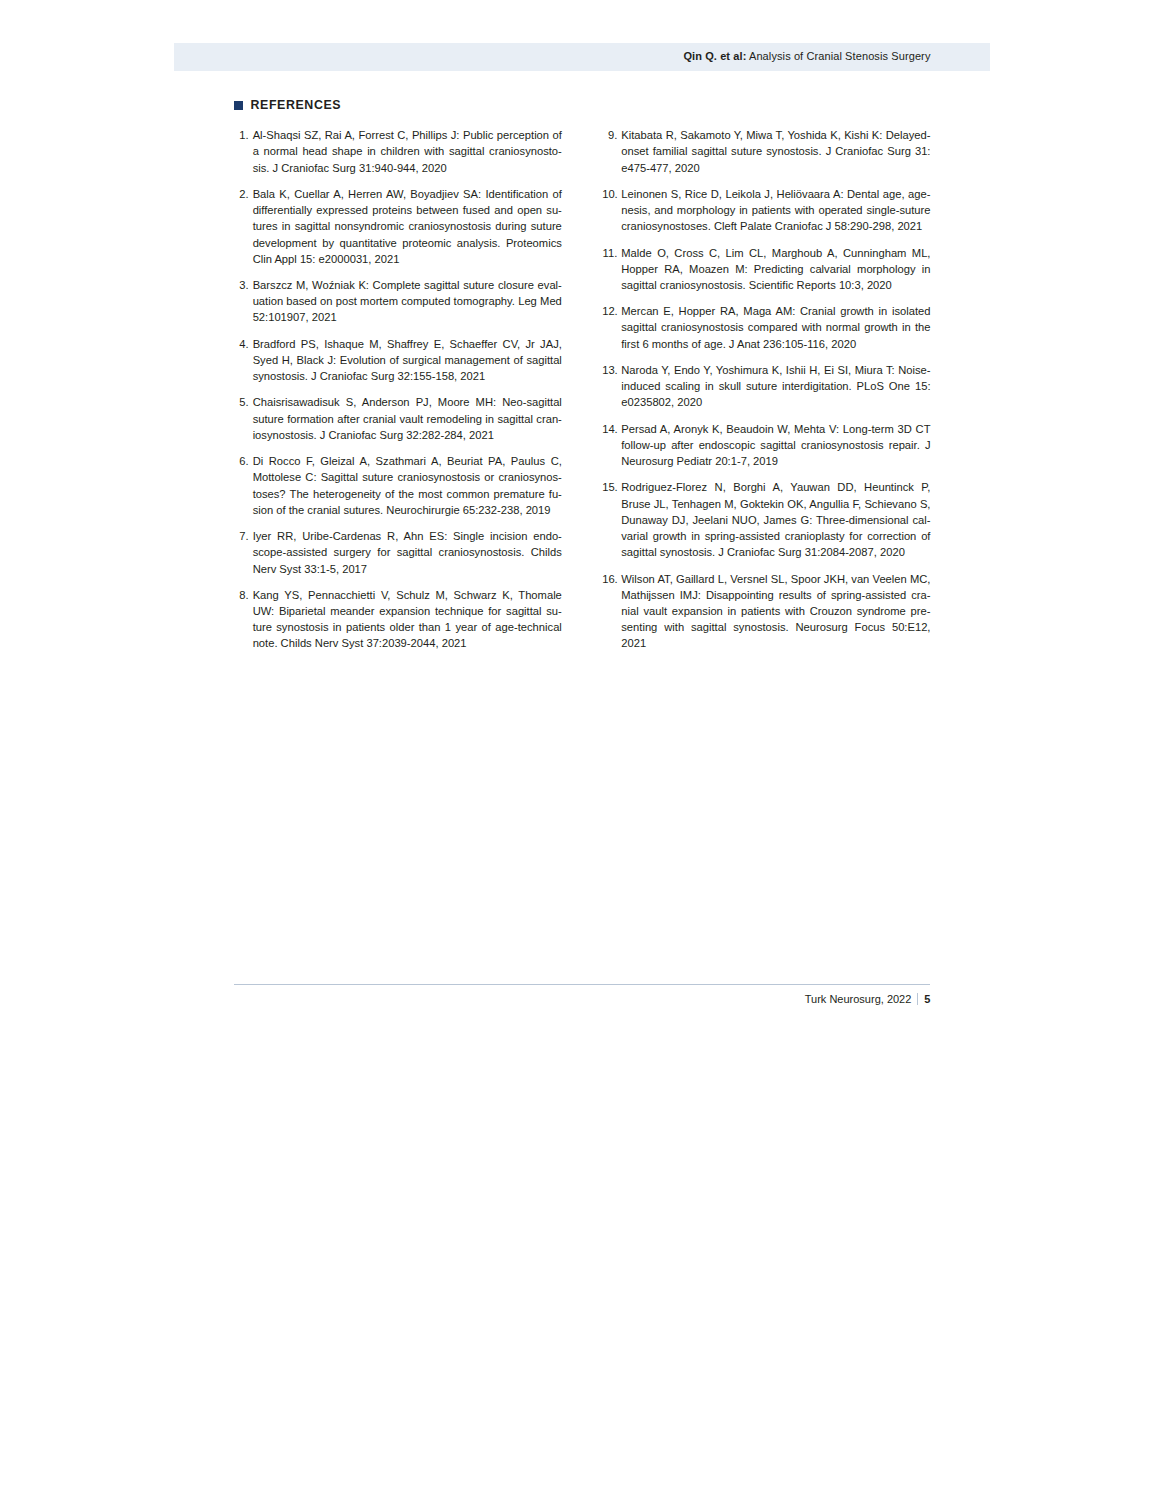Qin Q. et al: Analysis of Cranial Stenosis Surgery
REFERENCES
1. Al-Shaqsi SZ, Rai A, Forrest C, Phillips J: Public perception of a normal head shape in children with sagittal craniosynostosis. J Craniofac Surg 31:940-944, 2020
2. Bala K, Cuellar A, Herren AW, Boyadjiev SA: Identification of differentially expressed proteins between fused and open sutures in sagittal nonsyndromic craniosynostosis during suture development by quantitative proteomic analysis. Proteomics Clin Appl 15: e2000031, 2021
3. Barszcz M, Woźniak K: Complete sagittal suture closure evaluation based on post mortem computed tomography. Leg Med 52:101907, 2021
4. Bradford PS, Ishaque M, Shaffrey E, Schaeffer CV, Jr JAJ, Syed H, Black J: Evolution of surgical management of sagittal synostosis. J Craniofac Surg 32:155-158, 2021
5. Chaisrisawadisuk S, Anderson PJ, Moore MH: Neo-sagittal suture formation after cranial vault remodeling in sagittal craniosynostosis. J Craniofac Surg 32:282-284, 2021
6. Di Rocco F, Gleizal A, Szathmari A, Beuriat PA, Paulus C, Mottolese C: Sagittal suture craniosynostosis or craniosynostoses? The heterogeneity of the most common premature fusion of the cranial sutures. Neurochirurgie 65:232-238, 2019
7. Iyer RR, Uribe-Cardenas R, Ahn ES: Single incision endoscope-assisted surgery for sagittal craniosynostosis. Childs Nerv Syst 33:1-5, 2017
8. Kang YS, Pennacchietti V, Schulz M, Schwarz K, Thomale UW: Biparietal meander expansion technique for sagittal suture synostosis in patients older than 1 year of age-technical note. Childs Nerv Syst 37:2039-2044, 2021
9. Kitabata R, Sakamoto Y, Miwa T, Yoshida K, Kishi K: Delayed-onset familial sagittal suture synostosis. J Craniofac Surg 31: e475-477, 2020
10. Leinonen S, Rice D, Leikola J, Heliövaara A: Dental age, agenesis, and morphology in patients with operated single-suture craniosynostoses. Cleft Palate Craniofac J 58:290-298, 2021
11. Malde O, Cross C, Lim CL, Marghoub A, Cunningham ML, Hopper RA, Moazen M: Predicting calvarial morphology in sagittal craniosynostosis. Scientific Reports 10:3, 2020
12. Mercan E, Hopper RA, Maga AM: Cranial growth in isolated sagittal craniosynostosis compared with normal growth in the first 6 months of age. J Anat 236:105-116, 2020
13. Naroda Y, Endo Y, Yoshimura K, Ishii H, Ei SI, Miura T: Noise-induced scaling in skull suture interdigitation. PLoS One 15: e0235802, 2020
14. Persad A, Aronyk K, Beaudoin W, Mehta V: Long-term 3D CT follow-up after endoscopic sagittal craniosynostosis repair. J Neurosurg Pediatr 20:1-7, 2019
15. Rodriguez-Florez N, Borghi A, Yauwan DD, Heuntinck P, Bruse JL, Tenhagen M, Goktekin OK, Angullia F, Schievano S, Dunaway DJ, Jeelani NUO, James G: Three-dimensional calvarial growth in spring-assisted cranioplasty for correction of sagittal synostosis. J Craniofac Surg 31:2084-2087, 2020
16. Wilson AT, Gaillard L, Versnel SL, Spoor JKH, van Veelen MC, Mathijssen IMJ: Disappointing results of spring-assisted cranial vault expansion in patients with Crouzon syndrome presenting with sagittal synostosis. Neurosurg Focus 50:E12, 2021
Turk Neurosurg, 2022 5